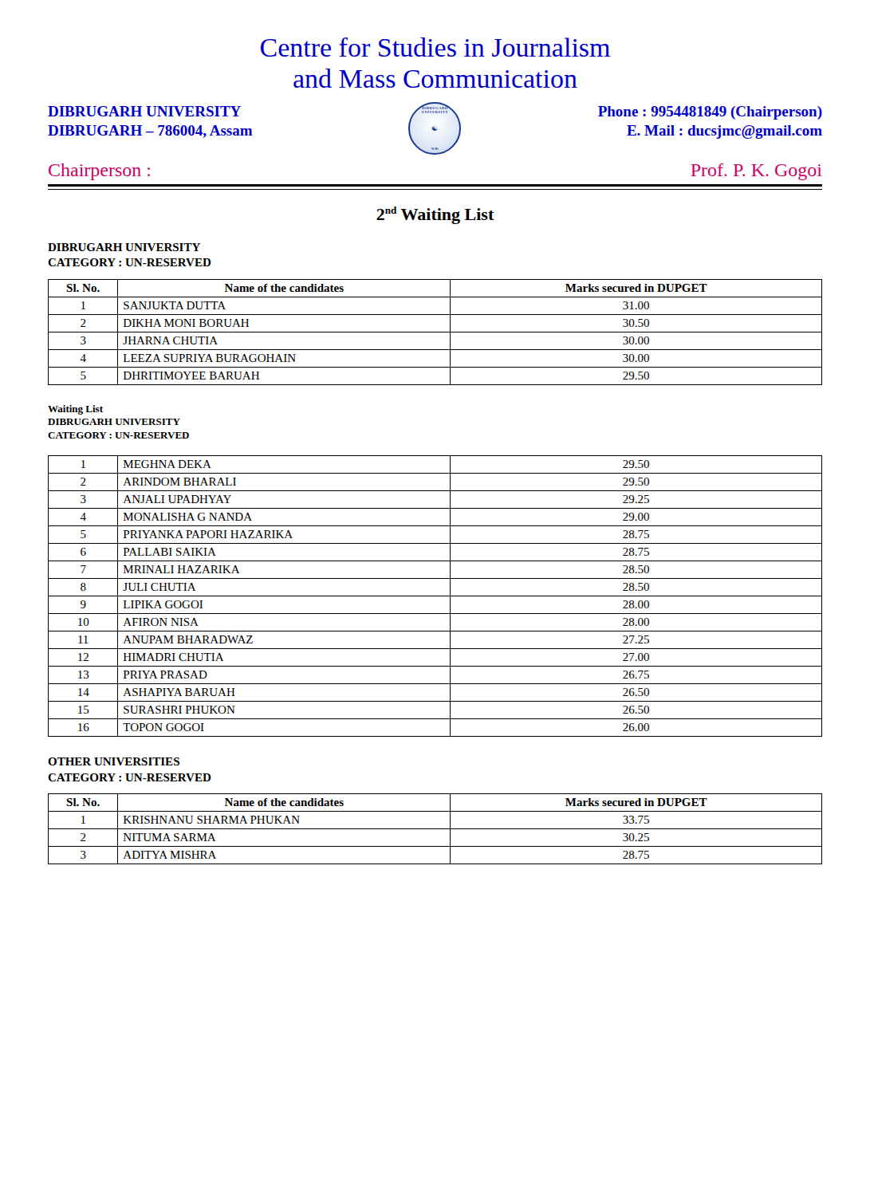Centre for Studies in Journalism
and Mass Communication
| DIBRUGARH UNIVERSITY DIBRUGARH – 786004, Assam | DIBRUGARH UNIVERSITY ☯ অসম | Phone : 9954481849 (Chairperson) E. Mail : ducsjmc@gmail.com |
| Chairperson : | Prof. P. K. Gogoi |
2nd Waiting List
DIBRUGARH UNIVERSITY
CATEGORY : UN-RESERVED
| Sl. No. | Name of the candidates | Marks secured in DUPGET |
| --- | --- | --- |
| 1 | SANJUKTA DUTTA | 31.00 |
| 2 | DIKHA MONI BORUAH | 30.50 |
| 3 | JHARNA CHUTIA | 30.00 |
| 4 | LEEZA SUPRIYA BURAGOHAIN | 30.00 |
| 5 | DHRITIMOYEE BARUAH | 29.50 |
Waiting List
DIBRUGARH UNIVERSITY
CATEGORY : UN-RESERVED
| 1 | MEGHNA DEKA | 29.50 |
| 2 | ARINDOM BHARALI | 29.50 |
| 3 | ANJALI UPADHYAY | 29.25 |
| 4 | MONALISHA G NANDA | 29.00 |
| 5 | PRIYANKA PAPORI HAZARIKA | 28.75 |
| 6 | PALLABI SAIKIA | 28.75 |
| 7 | MRINALI HAZARIKA | 28.50 |
| 8 | JULI CHUTIA | 28.50 |
| 9 | LIPIKA GOGOI | 28.00 |
| 10 | AFIRON NISA | 28.00 |
| 11 | ANUPAM BHARADWAZ | 27.25 |
| 12 | HIMADRI CHUTIA | 27.00 |
| 13 | PRIYA PRASAD | 26.75 |
| 14 | ASHAPIYA BARUAH | 26.50 |
| 15 | SURASHRI PHUKON | 26.50 |
| 16 | TOPON GOGOI | 26.00 |
OTHER UNIVERSITIES
CATEGORY : UN-RESERVED
| Sl. No. | Name of the candidates | Marks secured in DUPGET |
| --- | --- | --- |
| 1 | KRISHNANU SHARMA PHUKAN | 33.75 |
| 2 | NITUMA SARMA | 30.25 |
| 3 | ADITYA MISHRA | 28.75 |